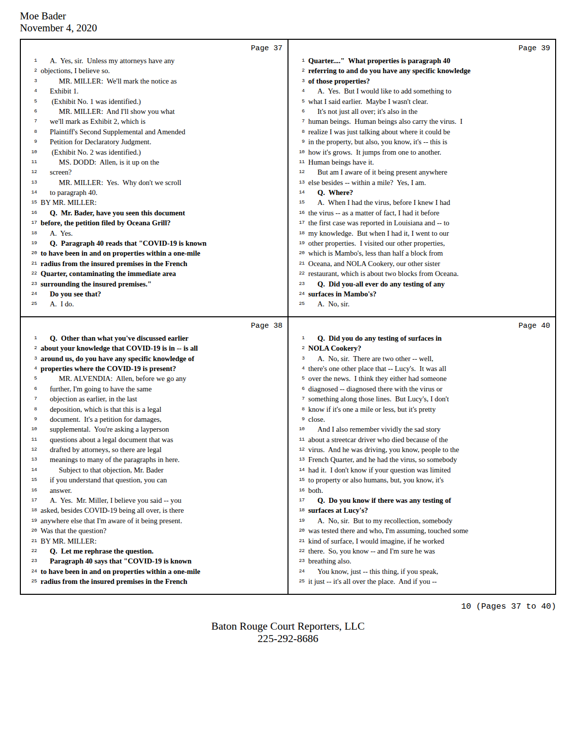Moe Bader
November 4, 2020
Page 37
| 1 | A. Yes, sir. Unless my attorneys have any |
| 2 | objections, I believe so. |
| 3 | MR. MILLER: We'll mark the notice as |
| 4 | Exhibit 1. |
| 5 | (Exhibit No. 1 was identified.) |
| 6 | MR. MILLER: And I'll show you what |
| 7 | we'll mark as Exhibit 2, which is |
| 8 | Plaintiff's Second Supplemental and Amended |
| 9 | Petition for Declaratory Judgment. |
| 10 | (Exhibit No. 2 was identified.) |
| 11 | MS. DODD: Allen, is it up on the |
| 12 | screen? |
| 13 | MR. MILLER: Yes. Why don't we scroll |
| 14 | to paragraph 40. |
| 15 | BY MR. MILLER: |
| 16 | Q. Mr. Bader, have you seen this document |
| 17 | before, the petition filed by Oceana Grill? |
| 18 | A. Yes. |
| 19 | Q. Paragraph 40 reads that "COVID-19 is known |
| 20 | to have been in and on properties within a one-mile |
| 21 | radius from the insured premises in the French |
| 22 | Quarter, contaminating the immediate area |
| 23 | surrounding the insured premises." |
| 24 | Do you see that? |
| 25 | A. I do. |
Page 39
| 1 | Quarter...." What properties is paragraph 40 |
| 2 | referring to and do you have any specific knowledge |
| 3 | of those properties? |
| 4 | A. Yes. But I would like to add something to |
| 5 | what I said earlier. Maybe I wasn't clear. |
| 6 | It's not just all over; it's also in the |
| 7 | human beings. Human beings also carry the virus. I |
| 8 | realize I was just talking about where it could be |
| 9 | in the property, but also, you know, it's -- this is |
| 10 | how it's grows. It jumps from one to another. |
| 11 | Human beings have it. |
| 12 | But am I aware of it being present anywhere |
| 13 | else besides -- within a mile? Yes, I am. |
| 14 | Q. Where? |
| 15 | A. When I had the virus, before I knew I had |
| 16 | the virus -- as a matter of fact, I had it before |
| 17 | the first case was reported in Louisiana and -- to |
| 18 | my knowledge. But when I had it, I went to our |
| 19 | other properties. I visited our other properties, |
| 20 | which is Mambo's, less than half a block from |
| 21 | Oceana, and NOLA Cookery, our other sister |
| 22 | restaurant, which is about two blocks from Oceana. |
| 23 | Q. Did you-all ever do any testing of any |
| 24 | surfaces in Mambo's? |
| 25 | A. No, sir. |
Page 38
| 1 | Q. Other than what you've discussed earlier |
| 2 | about your knowledge that COVID-19 is in -- is all |
| 3 | around us, do you have any specific knowledge of |
| 4 | properties where the COVID-19 is present? |
| 5 | MR. ALVENDIA: Allen, before we go any |
| 6 | further, I'm going to have the same |
| 7 | objection as earlier, in the last |
| 8 | deposition, which is that this is a legal |
| 9 | document. It's a petition for damages, |
| 10 | supplemental. You're asking a layperson |
| 11 | questions about a legal document that was |
| 12 | drafted by attorneys, so there are legal |
| 13 | meanings to many of the paragraphs in here. |
| 14 | Subject to that objection, Mr. Bader |
| 15 | if you understand that question, you can |
| 16 | answer. |
| 17 | A. Yes. Mr. Miller, I believe you said -- you |
| 18 | asked, besides COVID-19 being all over, is there |
| 19 | anywhere else that I'm aware of it being present. |
| 20 | Was that the question? |
| 21 | BY MR. MILLER: |
| 22 | Q. Let me rephrase the question. |
| 23 | Paragraph 40 says that "COVID-19 is known |
| 24 | to have been in and on properties within a one-mile |
| 25 | radius from the insured premises in the French |
Page 40
| 1 | Q. Did you do any testing of surfaces in |
| 2 | NOLA Cookery? |
| 3 | A. No, sir. There are two other -- well, |
| 4 | there's one other place that -- Lucy's. It was all |
| 5 | over the news. I think they either had someone |
| 6 | diagnosed -- diagnosed there with the virus or |
| 7 | something along those lines. But Lucy's, I don't |
| 8 | know if it's one a mile or less, but it's pretty |
| 9 | close. |
| 10 | And I also remember vividly the sad story |
| 11 | about a streetcar driver who died because of the |
| 12 | virus. And he was driving, you know, people to the |
| 13 | French Quarter, and he had the virus, so somebody |
| 14 | had it. I don't know if your question was limited |
| 15 | to property or also humans, but, you know, it's |
| 16 | both. |
| 17 | Q. Do you know if there was any testing of |
| 18 | surfaces at Lucy's? |
| 19 | A. No, sir. But to my recollection, somebody |
| 20 | was tested there and who, I'm assuming, touched some |
| 21 | kind of surface, I would imagine, if he worked |
| 22 | there. So, you know -- and I'm sure he was |
| 23 | breathing also. |
| 24 | You know, just -- this thing, if you speak, |
| 25 | it just -- it's all over the place. And if you -- |
10 (Pages 37 to 40)
Baton Rouge Court Reporters, LLC
225-292-8686